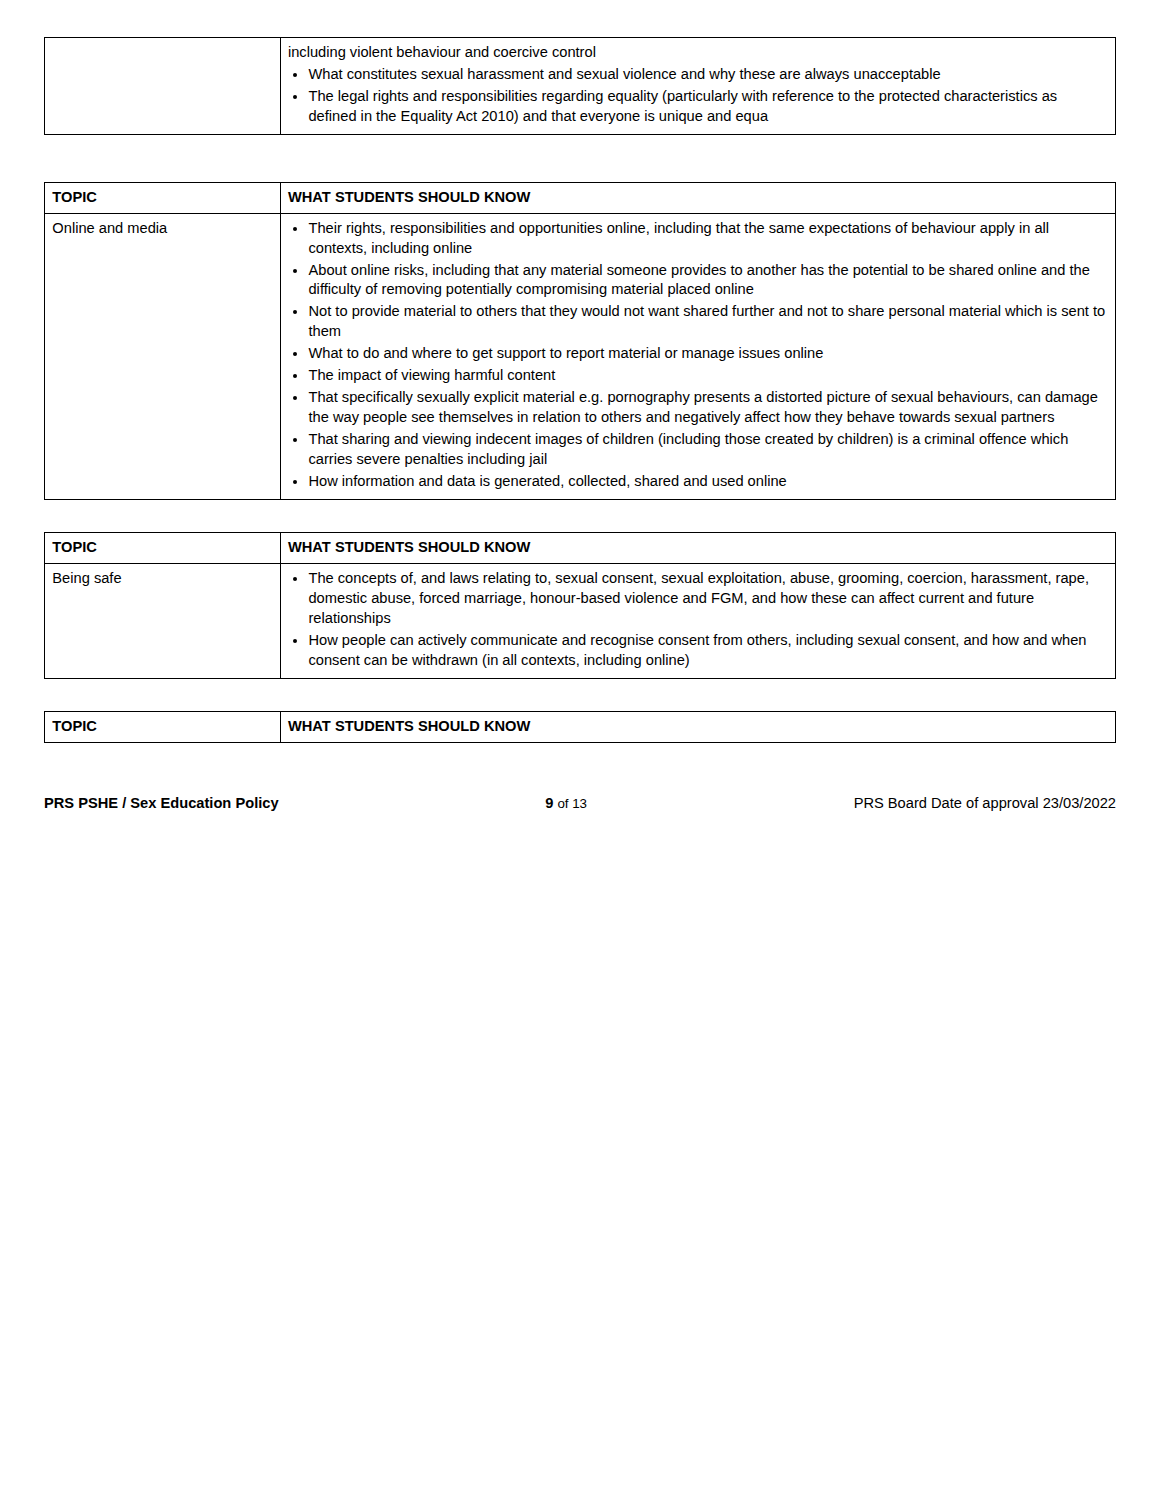| | including violent behaviour and coercive control What constitutes sexual harassment and sexual violence and why these are always unacceptable The legal rights and responsibilities regarding equality (particularly with reference to the protected characteristics as defined in the Equality Act 2010) and that everyone is unique and equa |
| TOPIC | WHAT STUDENTS SHOULD KNOW |
| --- | --- |
| Online and media | Their rights, responsibilities and opportunities online, including that the same expectations of behaviour apply in all contexts, including online About online risks, including that any material someone provides to another has the potential to be shared online and the difficulty of removing potentially compromising material placed online Not to provide material to others that they would not want shared further and not to share personal material which is sent to them What to do and where to get support to report material or manage issues online The impact of viewing harmful content That specifically sexually explicit material e.g. pornography presents a distorted picture of sexual behaviours, can damage the way people see themselves in relation to others and negatively affect how they behave towards sexual partners That sharing and viewing indecent images of children (including those created by children) is a criminal offence which carries severe penalties including jail How information and data is generated, collected, shared and used online |
| TOPIC | WHAT STUDENTS SHOULD KNOW |
| --- | --- |
| Being safe | The concepts of, and laws relating to, sexual consent, sexual exploitation, abuse, grooming, coercion, harassment, rape, domestic abuse, forced marriage, honour-based violence and FGM, and how these can affect current and future relationships How people can actively communicate and recognise consent from others, including sexual consent, and how and when consent can be withdrawn (in all contexts, including online) |
| TOPIC | WHAT STUDENTS SHOULD KNOW |
| --- | --- |
PRS PSHE / Sex Education Policy 9 of 13 PRS Board Date of approval 23/03/2022